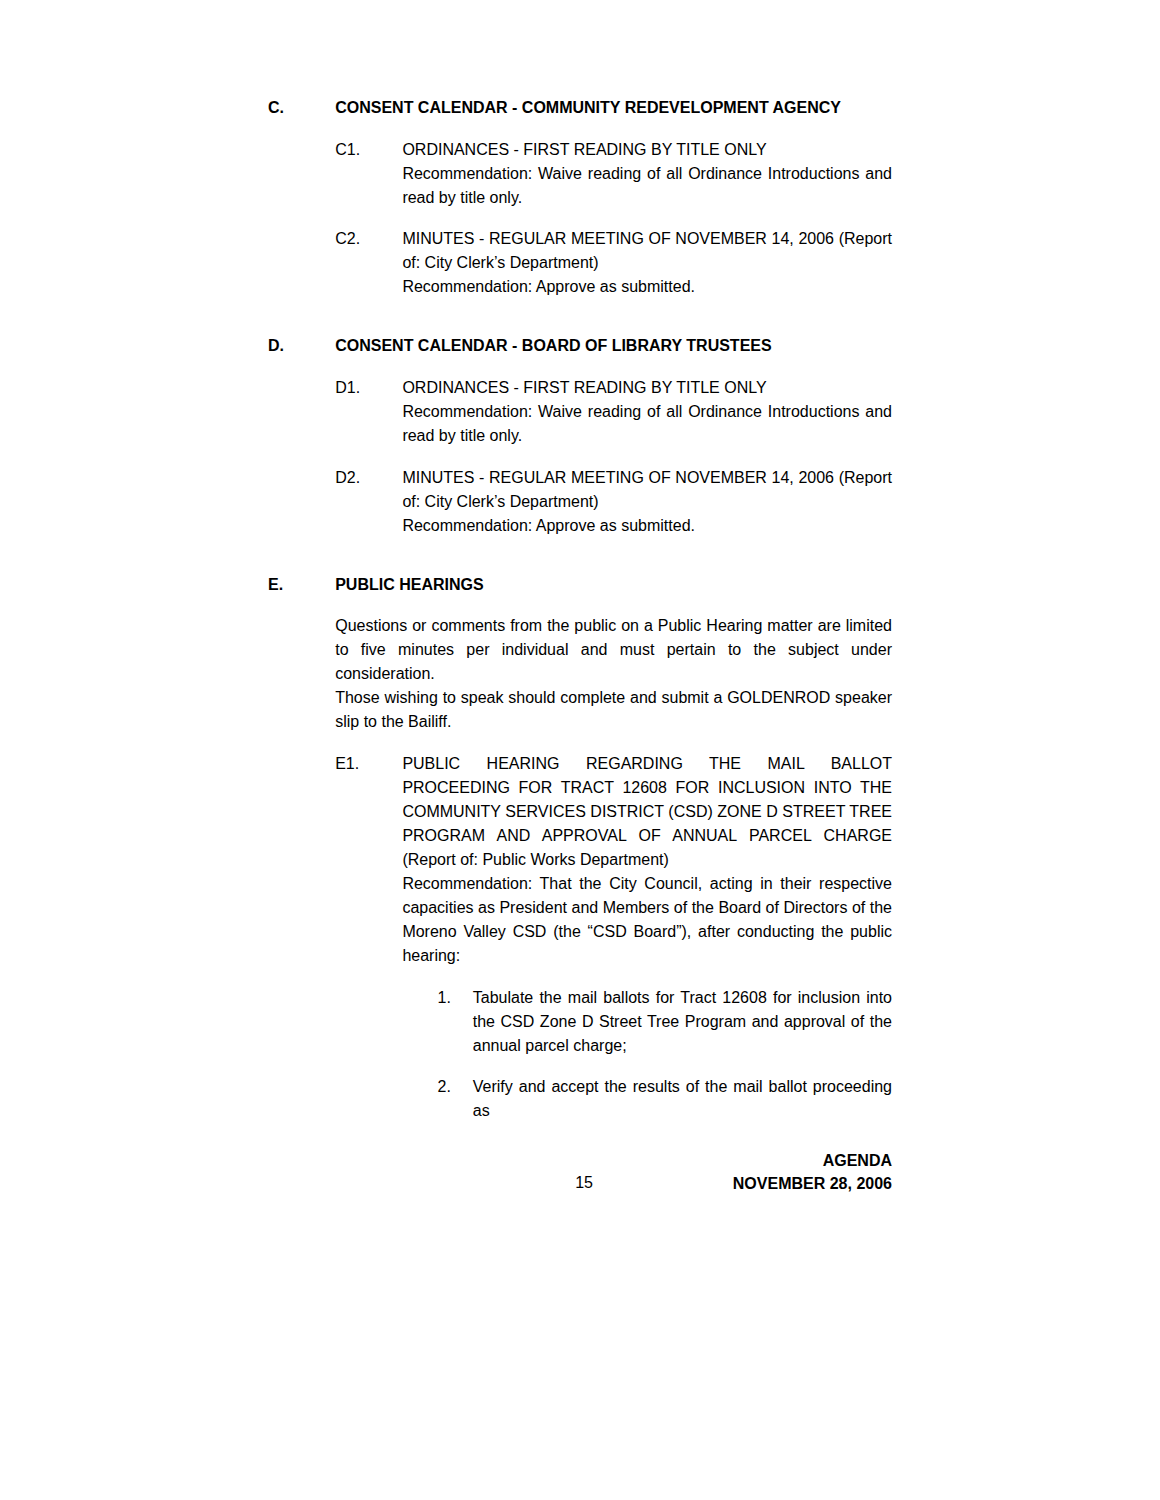C.
CONSENT CALENDAR - COMMUNITY REDEVELOPMENT AGENCY
C1.
ORDINANCES - FIRST READING BY TITLE ONLY
Recommendation: Waive reading of all Ordinance Introductions and read by title only.
C2.
MINUTES - REGULAR MEETING OF NOVEMBER 14, 2006 (Report of: City Clerk’s Department)
Recommendation: Approve as submitted.
D.
CONSENT CALENDAR - BOARD OF LIBRARY TRUSTEES
D1.
ORDINANCES - FIRST READING BY TITLE ONLY
Recommendation: Waive reading of all Ordinance Introductions and read by title only.
D2.
MINUTES - REGULAR MEETING OF NOVEMBER 14, 2006 (Report of: City Clerk’s Department)
Recommendation: Approve as submitted.
E.
PUBLIC HEARINGS
Questions or comments from the public on a Public Hearing matter are limited to five minutes per individual and must pertain to the subject under consideration.
Those wishing to speak should complete and submit a GOLDENROD speaker slip to the Bailiff.
E1.
PUBLIC HEARING REGARDING THE MAIL BALLOT PROCEEDING FOR TRACT 12608 FOR INCLUSION INTO THE COMMUNITY SERVICES DISTRICT (CSD) ZONE D STREET TREE PROGRAM AND APPROVAL OF ANNUAL PARCEL CHARGE (Report of: Public Works Department)
Recommendation: That the City Council, acting in their respective capacities as President and Members of the Board of Directors of the Moreno Valley CSD (the “CSD Board”), after conducting the public hearing:
1.
Tabulate the mail ballots for Tract 12608 for inclusion into the CSD Zone D Street Tree Program and approval of the annual parcel charge;
2.
Verify and accept the results of the mail ballot proceeding as
15
AGENDA
NOVEMBER 28, 2006